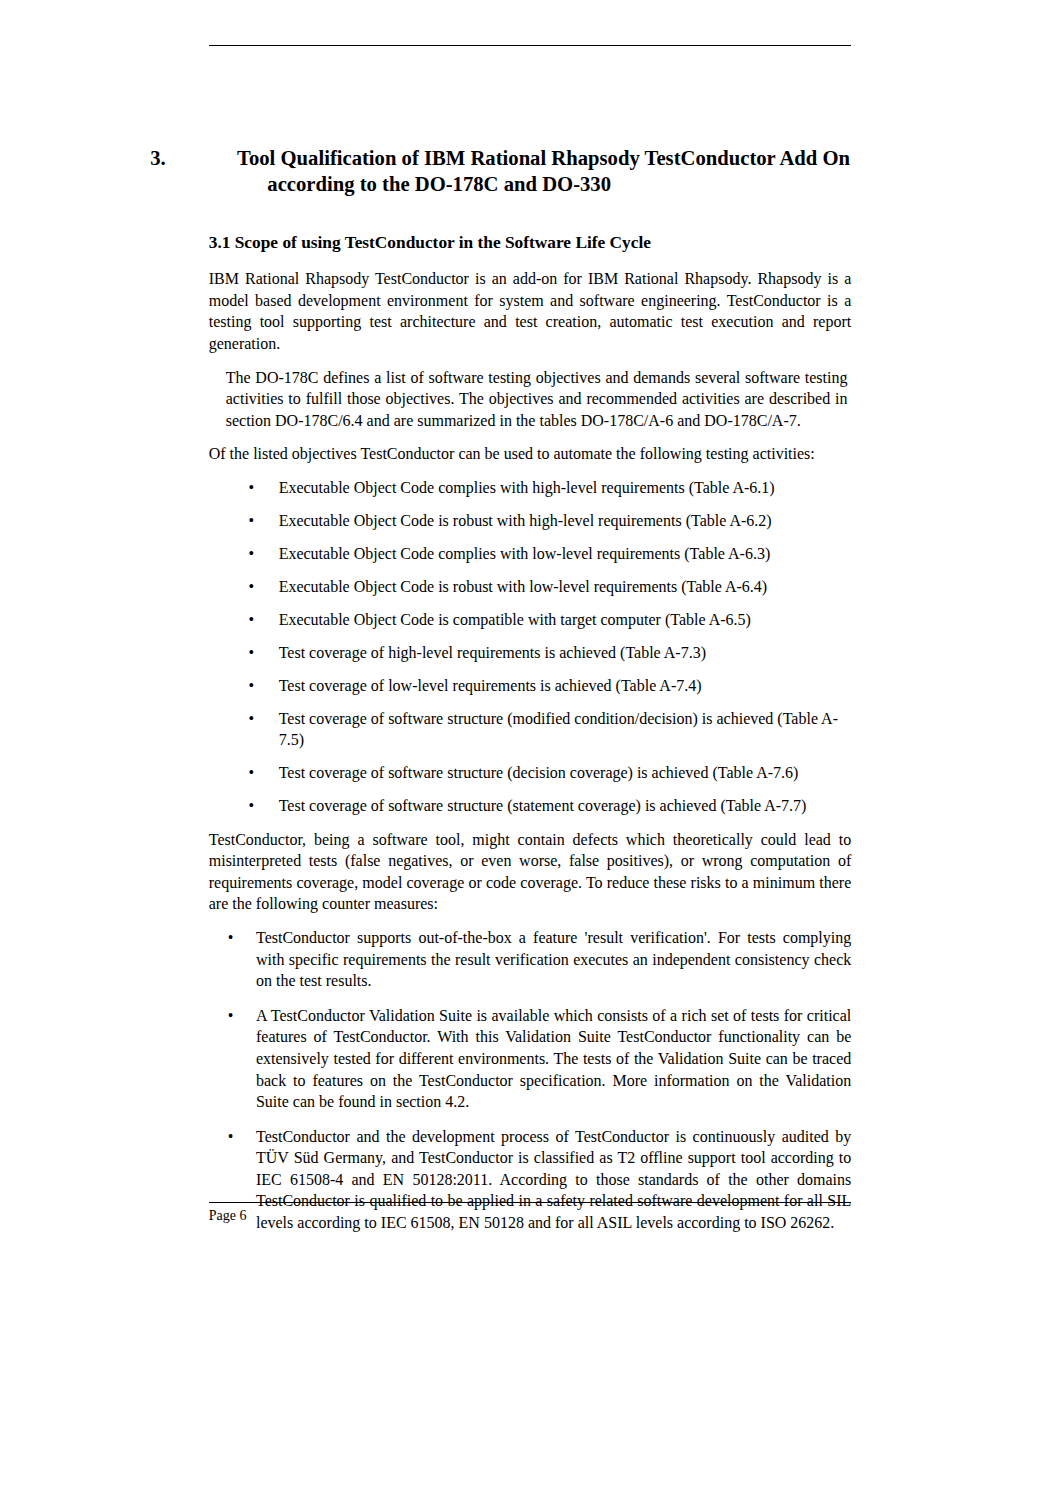3. Tool Qualification of IBM Rational Rhapsody TestConductor Add On according to the DO-178C and DO-330
3.1 Scope of using TestConductor in the Software Life Cycle
IBM Rational Rhapsody TestConductor is an add-on for IBM Rational Rhapsody. Rhapsody is a model based development environment for system and software engineering. TestConductor is a testing tool supporting test architecture and test creation, automatic test execution and report generation.
The DO-178C defines a list of software testing objectives and demands several software testing activities to fulfill those objectives. The objectives and recommended activities are described in section DO-178C/6.4 and are summarized in the tables DO-178C/A-6 and DO-178C/A-7.
Of the listed objectives TestConductor can be used to automate the following testing activities:
Executable Object Code complies with high-level requirements (Table A-6.1)
Executable Object Code is robust with high-level requirements (Table A-6.2)
Executable Object Code complies with low-level requirements (Table A-6.3)
Executable Object Code is robust with low-level requirements (Table A-6.4)
Executable Object Code is compatible with target computer (Table A-6.5)
Test coverage of high-level requirements is achieved (Table A-7.3)
Test coverage of low-level requirements is achieved (Table A-7.4)
Test coverage of software structure (modified condition/decision) is achieved (Table A-7.5)
Test coverage of software structure (decision coverage) is achieved (Table A-7.6)
Test coverage of software structure (statement coverage) is achieved (Table A-7.7)
TestConductor, being a software tool, might contain defects which theoretically could lead to misinterpreted tests (false negatives, or even worse, false positives), or wrong computation of requirements coverage, model coverage or code coverage. To reduce these risks to a minimum there are the following counter measures:
TestConductor supports out-of-the-box a feature 'result verification'. For tests complying with specific requirements the result verification executes an independent consistency check on the test results.
A TestConductor Validation Suite is available which consists of a rich set of tests for critical features of TestConductor. With this Validation Suite TestConductor functionality can be extensively tested for different environments. The tests of the Validation Suite can be traced back to features on the TestConductor specification. More information on the Validation Suite can be found in section 4.2.
TestConductor and the development process of TestConductor is continuously audited by TÜV Süd Germany, and TestConductor is classified as T2 offline support tool according to IEC 61508-4 and EN 50128:2011. According to those standards of the other domains TestConductor is qualified to be applied in a safety related software development for all SIL levels according to IEC 61508, EN 50128 and for all ASIL levels according to ISO 26262.
Page 6